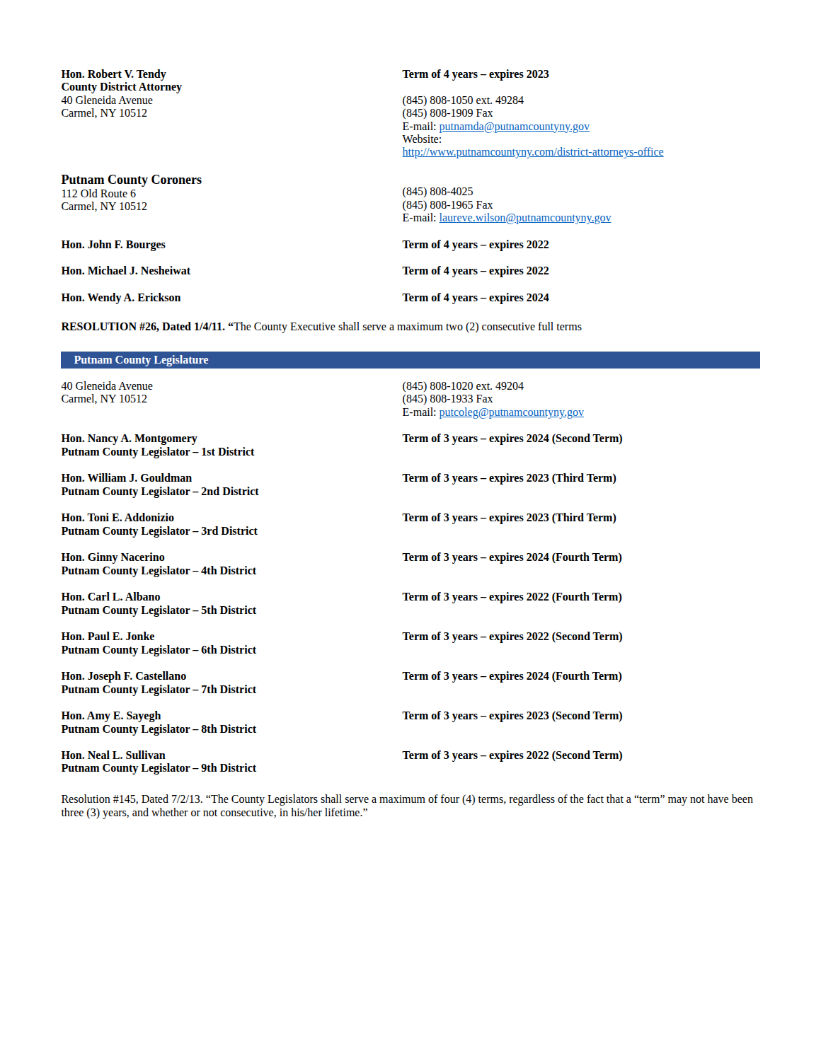Hon. Robert V. Tendy
County District Attorney
40 Gleneida Avenue
Carmel, NY 10512
Term of 4 years – expires 2023
(845) 808-1050 ext. 49284
(845) 808-1909 Fax
E-mail: putnamda@putnamcountyny.gov
Website:
http://www.putnamcountyny.com/district-attorneys-office
Putnam County Coroners
112 Old Route 6
Carmel, NY 10512
(845) 808-4025
(845) 808-1965 Fax
E-mail: laureve.wilson@putnamcountyny.gov
Hon. John F. Bourges
Term of 4 years – expires 2022
Hon. Michael J. Nesheiwat
Term of 4 years – expires 2022
Hon. Wendy A. Erickson
Term of 4 years – expires 2024
RESOLUTION #26, Dated 1/4/11. “The County Executive shall serve a maximum two (2) consecutive full terms
Putnam County Legislature
40 Gleneida Avenue
Carmel, NY 10512
(845) 808-1020 ext. 49204
(845) 808-1933 Fax
E-mail: putcoleg@putnamcountyny.gov
Hon. Nancy A. Montgomery
Putnam County Legislator – 1st District
Term of 3 years – expires 2024 (Second Term)
Hon. William J. Gouldman
Putnam County Legislator – 2nd District
Term of 3 years – expires 2023 (Third Term)
Hon. Toni E. Addonizio
Putnam County Legislator – 3rd District
Term of 3 years – expires 2023 (Third Term)
Hon. Ginny Nacerino
Putnam County Legislator – 4th District
Term of 3 years – expires 2024 (Fourth Term)
Hon. Carl L. Albano
Putnam County Legislator – 5th District
Term of 3 years – expires 2022 (Fourth Term)
Hon. Paul E. Jonke
Putnam County Legislator – 6th District
Term of 3 years – expires 2022 (Second Term)
Hon. Joseph F. Castellano
Putnam County Legislator – 7th District
Term of 3 years – expires 2024 (Fourth Term)
Hon. Amy E. Sayegh
Putnam County Legislator – 8th District
Term of 3 years – expires 2023 (Second Term)
Hon. Neal L. Sullivan
Putnam County Legislator – 9th District
Term of 3 years – expires 2022 (Second Term)
Resolution #145, Dated 7/2/13. “The County Legislators shall serve a maximum of four (4) terms, regardless of the fact that a “term” may not have been three (3) years, and whether or not consecutive, in his/her lifetime.”